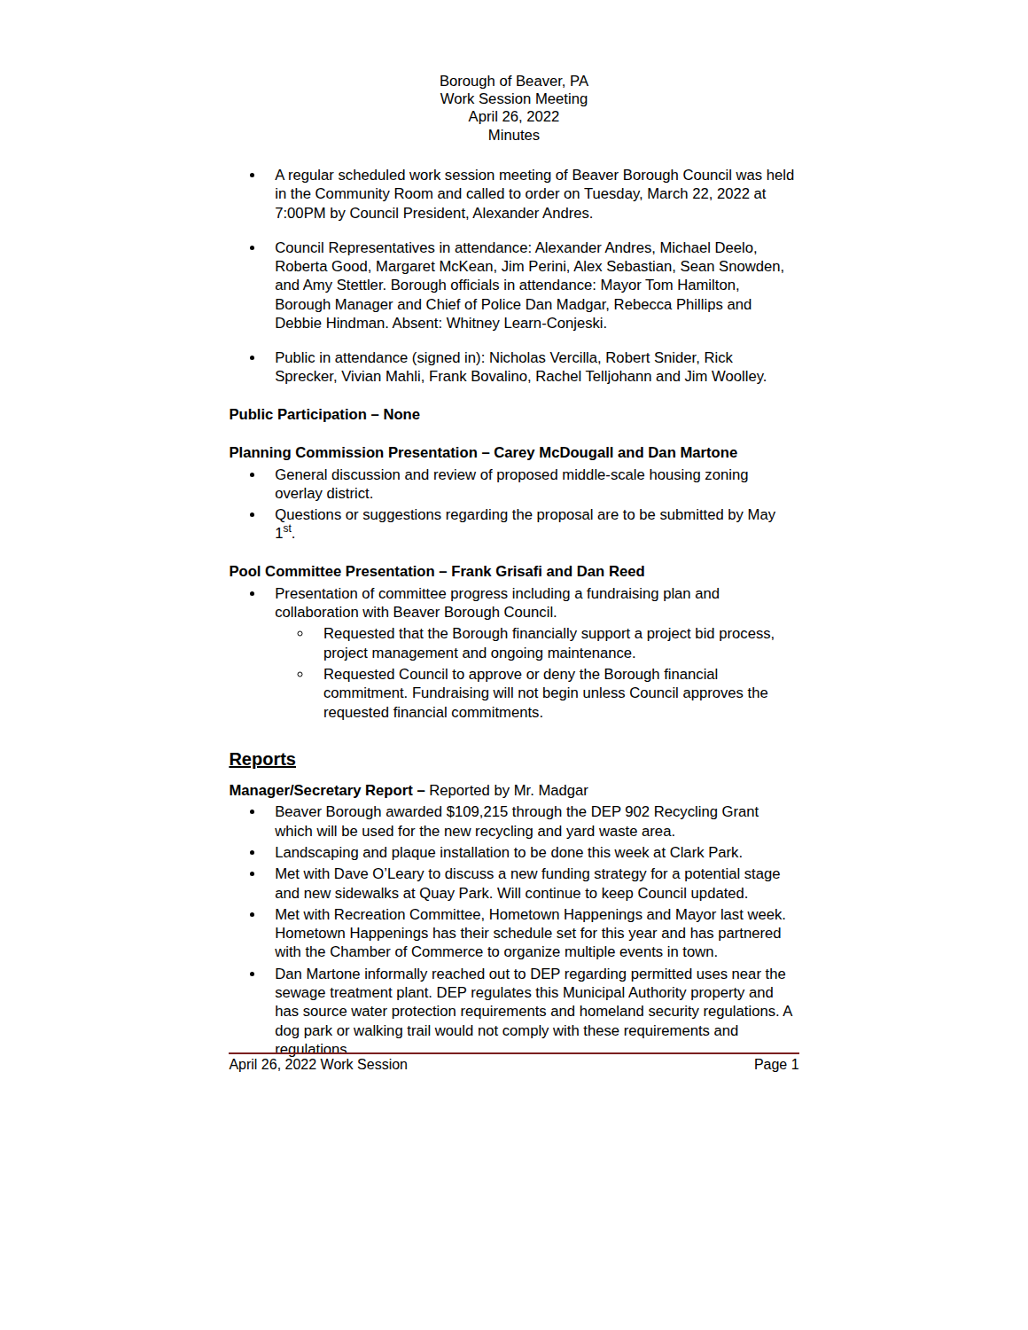Borough of Beaver, PA
Work Session Meeting
April 26, 2022
Minutes
A regular scheduled work session meeting of Beaver Borough Council was held in the Community Room and called to order on Tuesday, March 22, 2022 at 7:00PM by Council President, Alexander Andres.
Council Representatives in attendance: Alexander Andres, Michael Deelo, Roberta Good, Margaret McKean, Jim Perini, Alex Sebastian, Sean Snowden, and Amy Stettler. Borough officials in attendance: Mayor Tom Hamilton, Borough Manager and Chief of Police Dan Madgar, Rebecca Phillips and Debbie Hindman. Absent: Whitney Learn-Conjeski.
Public in attendance (signed in): Nicholas Vercilla, Robert Snider, Rick Sprecker, Vivian Mahli, Frank Bovalino, Rachel Telljohann and Jim Woolley.
Public Participation – None
Planning Commission Presentation – Carey McDougall and Dan Martone
General discussion and review of proposed middle-scale housing zoning overlay district.
Questions or suggestions regarding the proposal are to be submitted by May 1st.
Pool Committee Presentation – Frank Grisafi and Dan Reed
Presentation of committee progress including a fundraising plan and collaboration with Beaver Borough Council.
Requested that the Borough financially support a project bid process, project management and ongoing maintenance.
Requested Council to approve or deny the Borough financial commitment. Fundraising will not begin unless Council approves the requested financial commitments.
Reports
Manager/Secretary Report – Reported by Mr. Madgar
Beaver Borough awarded $109,215 through the DEP 902 Recycling Grant which will be used for the new recycling and yard waste area.
Landscaping and plaque installation to be done this week at Clark Park.
Met with Dave O’Leary to discuss a new funding strategy for a potential stage and new sidewalks at Quay Park. Will continue to keep Council updated.
Met with Recreation Committee, Hometown Happenings and Mayor last week. Hometown Happenings has their schedule set for this year and has partnered with the Chamber of Commerce to organize multiple events in town.
Dan Martone informally reached out to DEP regarding permitted uses near the sewage treatment plant. DEP regulates this Municipal Authority property and has source water protection requirements and homeland security regulations. A dog park or walking trail would not comply with these requirements and regulations.
April 26, 2022 Work Session Page 1